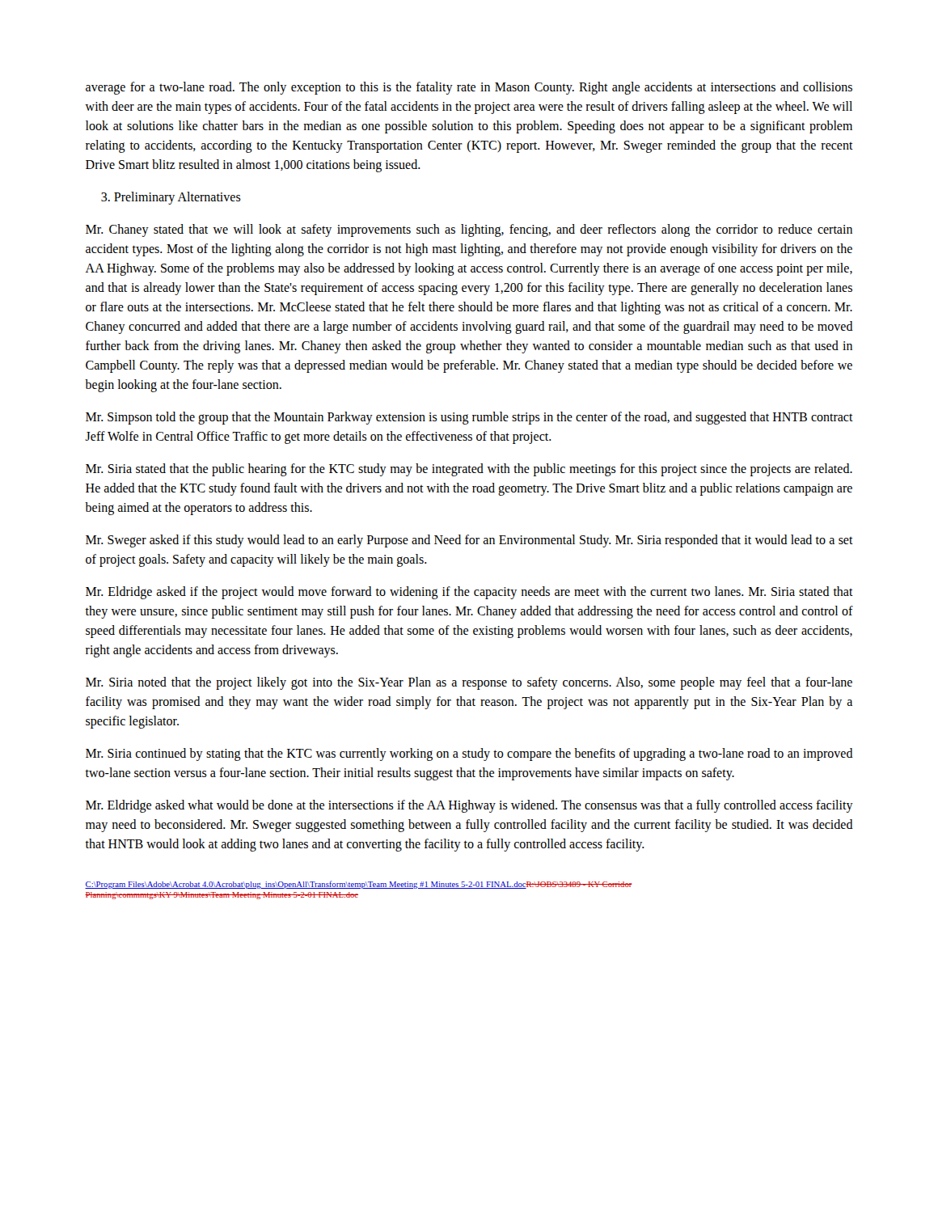average for a two-lane road. The only exception to this is the fatality rate in Mason County. Right angle accidents at intersections and collisions with deer are the main types of accidents. Four of the fatal accidents in the project area were the result of drivers falling asleep at the wheel. We will look at solutions like chatter bars in the median as one possible solution to this problem. Speeding does not appear to be a significant problem relating to accidents, according to the Kentucky Transportation Center (KTC) report. However, Mr. Sweger reminded the group that the recent Drive Smart blitz resulted in almost 1,000 citations being issued.
Preliminary Alternatives
Mr. Chaney stated that we will look at safety improvements such as lighting, fencing, and deer reflectors along the corridor to reduce certain accident types. Most of the lighting along the corridor is not high mast lighting, and therefore may not provide enough visibility for drivers on the AA Highway. Some of the problems may also be addressed by looking at access control. Currently there is an average of one access point per mile, and that is already lower than the State's requirement of access spacing every 1,200 for this facility type. There are generally no deceleration lanes or flare outs at the intersections. Mr. McCleese stated that he felt there should be more flares and that lighting was not as critical of a concern. Mr. Chaney concurred and added that there are a large number of accidents involving guard rail, and that some of the guardrail may need to be moved further back from the driving lanes. Mr. Chaney then asked the group whether they wanted to consider a mountable median such as that used in Campbell County. The reply was that a depressed median would be preferable. Mr. Chaney stated that a median type should be decided before we begin looking at the four-lane section.
Mr. Simpson told the group that the Mountain Parkway extension is using rumble strips in the center of the road, and suggested that HNTB contract Jeff Wolfe in Central Office Traffic to get more details on the effectiveness of that project.
Mr. Siria stated that the public hearing for the KTC study may be integrated with the public meetings for this project since the projects are related. He added that the KTC study found fault with the drivers and not with the road geometry. The Drive Smart blitz and a public relations campaign are being aimed at the operators to address this.
Mr. Sweger asked if this study would lead to an early Purpose and Need for an Environmental Study. Mr. Siria responded that it would lead to a set of project goals. Safety and capacity will likely be the main goals.
Mr. Eldridge asked if the project would move forward to widening if the capacity needs are meet with the current two lanes. Mr. Siria stated that they were unsure, since public sentiment may still push for four lanes. Mr. Chaney added that addressing the need for access control and control of speed differentials may necessitate four lanes. He added that some of the existing problems would worsen with four lanes, such as deer accidents, right angle accidents and access from driveways.
Mr. Siria noted that the project likely got into the Six-Year Plan as a response to safety concerns. Also, some people may feel that a four-lane facility was promised and they may want the wider road simply for that reason. The project was not apparently put in the Six-Year Plan by a specific legislator.
Mr. Siria continued by stating that the KTC was currently working on a study to compare the benefits of upgrading a two-lane road to an improved two-lane section versus a four-lane section. Their initial results suggest that the improvements have similar impacts on safety.
Mr. Eldridge asked what would be done at the intersections if the AA Highway is widened. The consensus was that a fully controlled access facility may need to beconsidered. Mr. Sweger suggested something between a fully controlled facility and the current facility be studied. It was decided that HNTB would look at adding two lanes and at converting the facility to a fully controlled access facility.
C:\Program Files\Adobe\Acrobat 4.0\Acrobat\plug_ins\OpenAll\Transform\temp\Team Meeting #1 Minutes 5-2-01 FINAL.doc R:\JOBS\33489 - KY Corridor Planning\commmtgs\KY 9\Minutes\Team Meeting Minutes 5-2-01 FINAL.doc